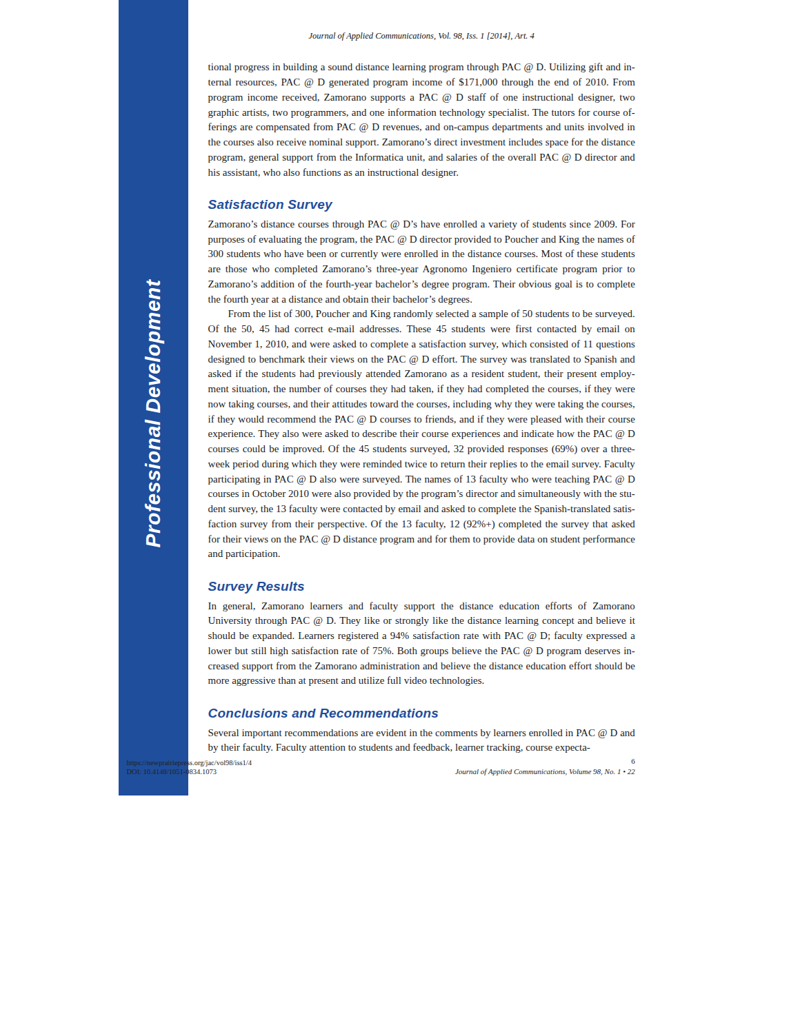Professional Development
Journal of Applied Communications, Vol. 98, Iss. 1 [2014], Art. 4
tional progress in building a sound distance learning program through PAC @ D. Utilizing gift and internal resources, PAC @ D generated program income of $171,000 through the end of 2010. From program income received, Zamorano supports a PAC @ D staff of one instructional designer, two graphic artists, two programmers, and one information technology specialist. The tutors for course offerings are compensated from PAC @ D revenues, and on-campus departments and units involved in the courses also receive nominal support. Zamorano’s direct investment includes space for the distance program, general support from the Informatica unit, and salaries of the overall PAC @ D director and his assistant, who also functions as an instructional designer.
Satisfaction Survey
Zamorano’s distance courses through PAC @ D’s have enrolled a variety of students since 2009. For purposes of evaluating the program, the PAC @ D director provided to Poucher and King the names of 300 students who have been or currently were enrolled in the distance courses. Most of these students are those who completed Zamorano’s three-year Agronomo Ingeniero certificate program prior to Zamorano’s addition of the fourth-year bachelor’s degree program. Their obvious goal is to complete the fourth year at a distance and obtain their bachelor’s degrees.
From the list of 300, Poucher and King randomly selected a sample of 50 students to be surveyed. Of the 50, 45 had correct e-mail addresses. These 45 students were first contacted by email on November 1, 2010, and were asked to complete a satisfaction survey, which consisted of 11 questions designed to benchmark their views on the PAC @ D effort. The survey was translated to Spanish and asked if the students had previously attended Zamorano as a resident student, their present employment situation, the number of courses they had taken, if they had completed the courses, if they were now taking courses, and their attitudes toward the courses, including why they were taking the courses, if they would recommend the PAC @ D courses to friends, and if they were pleased with their course experience. They also were asked to describe their course experiences and indicate how the PAC @ D courses could be improved. Of the 45 students surveyed, 32 provided responses (69%) over a three-week period during which they were reminded twice to return their replies to the email survey. Faculty participating in PAC @ D also were surveyed. The names of 13 faculty who were teaching PAC @ D courses in October 2010 were also provided by the program’s director and simultaneously with the student survey, the 13 faculty were contacted by email and asked to complete the Spanish-translated satisfaction survey from their perspective. Of the 13 faculty, 12 (92%+) completed the survey that asked for their views on the PAC @ D distance program and for them to provide data on student performance and participation.
Survey Results
In general, Zamorano learners and faculty support the distance education efforts of Zamorano University through PAC @ D. They like or strongly like the distance learning concept and believe it should be expanded. Learners registered a 94% satisfaction rate with PAC @ D; faculty expressed a lower but still high satisfaction rate of 75%. Both groups believe the PAC @ D program deserves increased support from the Zamorano administration and believe the distance education effort should be more aggressive than at present and utilize full video technologies.
Conclusions and Recommendations
Several important recommendations are evident in the comments by learners enrolled in PAC @ D and by their faculty. Faculty attention to students and feedback, learner tracking, course expecta-
https://newprairiepress.org/jac/vol98/iss1/4
DOI: 10.4148/1051-0834.1073
6
Journal of Applied Communications, Volume 98, No. 1 • 22